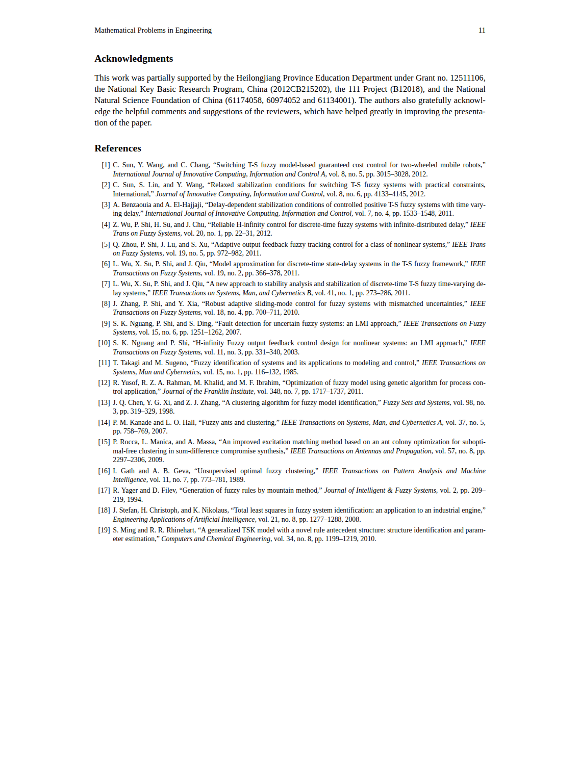Mathematical Problems in Engineering 11
Acknowledgments
This work was partially supported by the Heilongjiang Province Education Department under Grant no. 12511106, the National Key Basic Research Program, China (2012CB215202), the 111 Project (B12018), and the National Natural Science Foundation of China (61174058, 60974052 and 61134001). The authors also gratefully acknowledge the helpful comments and suggestions of the reviewers, which have helped greatly in improving the presentation of the paper.
References
C. Sun, Y. Wang, and C. Chang, “Switching T-S fuzzy model-based guaranteed cost control for two-wheeled mobile robots,” International Journal of Innovative Computing, Information and Control A, vol. 8, no. 5, pp. 3015–3028, 2012.
C. Sun, S. Lin, and Y. Wang, “Relaxed stabilization conditions for switching T-S fuzzy systems with practical constraints, International,” Journal of Innovative Computing, Information and Control, vol. 8, no. 6, pp. 4133–4145, 2012.
A. Benzaouia and A. El-Hajjaji, “Delay-dependent stabilization conditions of controlled positive T-S fuzzy systems with time varying delay,” International Journal of Innovative Computing, Information and Control, vol. 7, no. 4, pp. 1533–1548, 2011.
Z. Wu, P. Shi, H. Su, and J. Chu, “Reliable H-infinity control for discrete-time fuzzy systems with infinite-distributed delay,” IEEE Trans on Fuzzy Systems, vol. 20, no. 1, pp. 22–31, 2012.
Q. Zhou, P. Shi, J. Lu, and S. Xu, “Adaptive output feedback fuzzy tracking control for a class of nonlinear systems,” IEEE Trans on Fuzzy Systems, vol. 19, no. 5, pp. 972–982, 2011.
L. Wu, X. Su, P. Shi, and J. Qiu, “Model approximation for discrete-time state-delay systems in the T-S fuzzy framework,” IEEE Transactions on Fuzzy Systems, vol. 19, no. 2, pp. 366–378, 2011.
L. Wu, X. Su, P. Shi, and J. Qiu, “A new approach to stability analysis and stabilization of discrete-time T-S fuzzy time-varying delay systems,” IEEE Transactions on Systems, Man, and Cybernetics B, vol. 41, no. 1, pp. 273–286, 2011.
J. Zhang, P. Shi, and Y. Xia, “Robust adaptive sliding-mode control for fuzzy systems with mismatched uncertainties,” IEEE Transactions on Fuzzy Systems, vol. 18, no. 4, pp. 700–711, 2010.
S. K. Nguang, P. Shi, and S. Ding, “Fault detection for uncertain fuzzy systems: an LMI approach,” IEEE Transactions on Fuzzy Systems, vol. 15, no. 6, pp. 1251–1262, 2007.
S. K. Nguang and P. Shi, “H-infinity Fuzzy output feedback control design for nonlinear systems: an LMI approach,” IEEE Transactions on Fuzzy Systems, vol. 11, no. 3, pp. 331–340, 2003.
T. Takagi and M. Sugeno, “Fuzzy identification of systems and its applications to modeling and control,” IEEE Transactions on Systems, Man and Cybernetics, vol. 15, no. 1, pp. 116–132, 1985.
R. Yusof, R. Z. A. Rahman, M. Khalid, and M. F. Ibrahim, “Optimization of fuzzy model using genetic algorithm for process control application,” Journal of the Franklin Institute, vol. 348, no. 7, pp. 1717–1737, 2011.
J. Q. Chen, Y. G. Xi, and Z. J. Zhang, “A clustering algorithm for fuzzy model identification,” Fuzzy Sets and Systems, vol. 98, no. 3, pp. 319–329, 1998.
P. M. Kanade and L. O. Hall, “Fuzzy ants and clustering,” IEEE Transactions on Systems, Man, and Cybernetics A, vol. 37, no. 5, pp. 758–769, 2007.
P. Rocca, L. Manica, and A. Massa, “An improved excitation matching method based on an ant colony optimization for suboptimal-free clustering in sum-difference compromise synthesis,” IEEE Transactions on Antennas and Propagation, vol. 57, no. 8, pp. 2297–2306, 2009.
I. Gath and A. B. Geva, “Unsupervised optimal fuzzy clustering,” IEEE Transactions on Pattern Analysis and Machine Intelligence, vol. 11, no. 7, pp. 773–781, 1989.
R. Yager and D. Filev, “Generation of fuzzy rules by mountain method,” Journal of Intelligent & Fuzzy Systems, vol. 2, pp. 209–219, 1994.
J. Stefan, H. Christoph, and K. Nikolaus, “Total least squares in fuzzy system identification: an application to an industrial engine,” Engineering Applications of Artificial Intelligence, vol. 21, no. 8, pp. 1277–1288, 2008.
S. Ming and R. R. Rhinehart, “A generalized TSK model with a novel rule antecedent structure: structure identification and parameter estimation,” Computers and Chemical Engineering, vol. 34, no. 8, pp. 1199–1219, 2010.